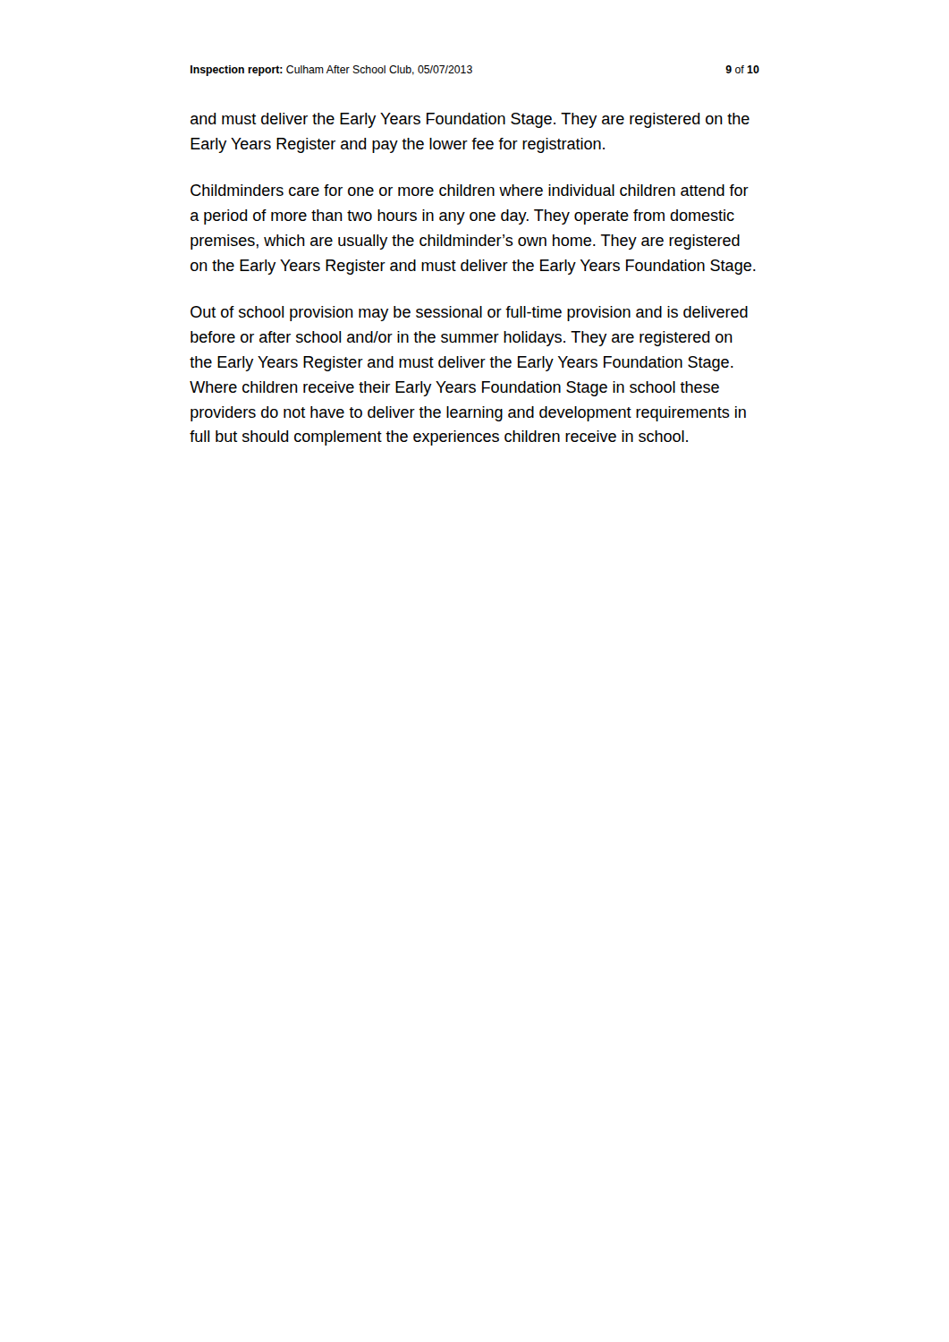Inspection report: Culham After School Club, 05/07/2013 9 of 10
and must deliver the Early Years Foundation Stage. They are registered on the Early Years Register and pay the lower fee for registration.
Childminders care for one or more children where individual children attend for a period of more than two hours in any one day. They operate from domestic premises, which are usually the childminder’s own home. They are registered on the Early Years Register and must deliver the Early Years Foundation Stage.
Out of school provision may be sessional or full-time provision and is delivered before or after school and/or in the summer holidays. They are registered on the Early Years Register and must deliver the Early Years Foundation Stage. Where children receive their Early Years Foundation Stage in school these providers do not have to deliver the learning and development requirements in full but should complement the experiences children receive in school.